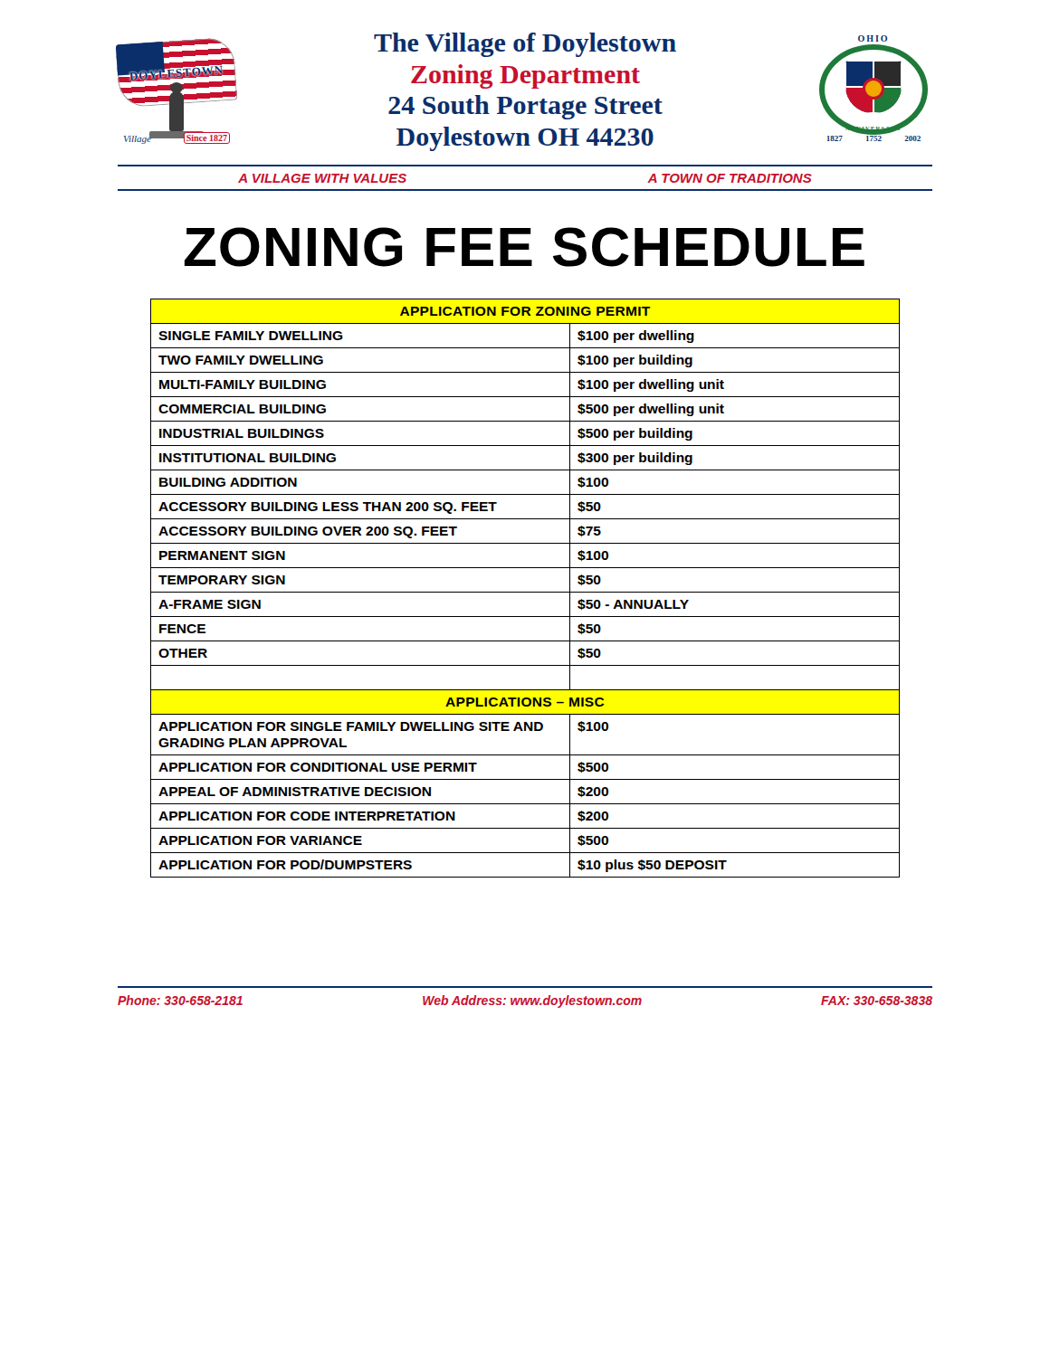DOYLESTOWN
Village
Since 1827
The Village of Doylestown
Zoning Department
24 South Portage Street
Doylestown OH 44230
OHIO
ANNIVERSARY
182717522002
A VILLAGE WITH VALUES A TOWN OF TRADITIONS
ZONING FEE SCHEDULE
| APPLICATION FOR ZONING PERMIT |
| --- |
| SINGLE FAMILY DWELLING | $100 per dwelling |
| TWO FAMILY DWELLING | $100 per building |
| MULTI-FAMILY BUILDING | $100 per dwelling unit |
| COMMERCIAL BUILDING | $500 per dwelling unit |
| INDUSTRIAL BUILDINGS | $500 per building |
| INSTITUTIONAL BUILDING | $300 per building |
| BUILDING ADDITION | $100 |
| ACCESSORY BUILDING LESS THAN 200 SQ. FEET | $50 |
| ACCESSORY BUILDING OVER 200 SQ. FEET | $75 |
| PERMANENT SIGN | $100 |
| TEMPORARY SIGN | $50 |
| A-FRAME SIGN | $50 - ANNUALLY |
| FENCE | $50 |
| OTHER | $50 |
| APPLICATIONS – MISC |
| APPLICATION FOR SINGLE FAMILY DWELLING SITE AND GRADING PLAN APPROVAL | $100 |
| APPLICATION FOR CONDITIONAL USE PERMIT | $500 |
| APPEAL OF ADMINISTRATIVE DECISION | $200 |
| APPLICATION FOR CODE INTERPRETATION | $200 |
| APPLICATION FOR VARIANCE | $500 |
| APPLICATION FOR POD/DUMPSTERS | $10 plus $50 DEPOSIT |
Phone: 330-658-2181 Web Address: www.doylestown.com FAX: 330-658-3838